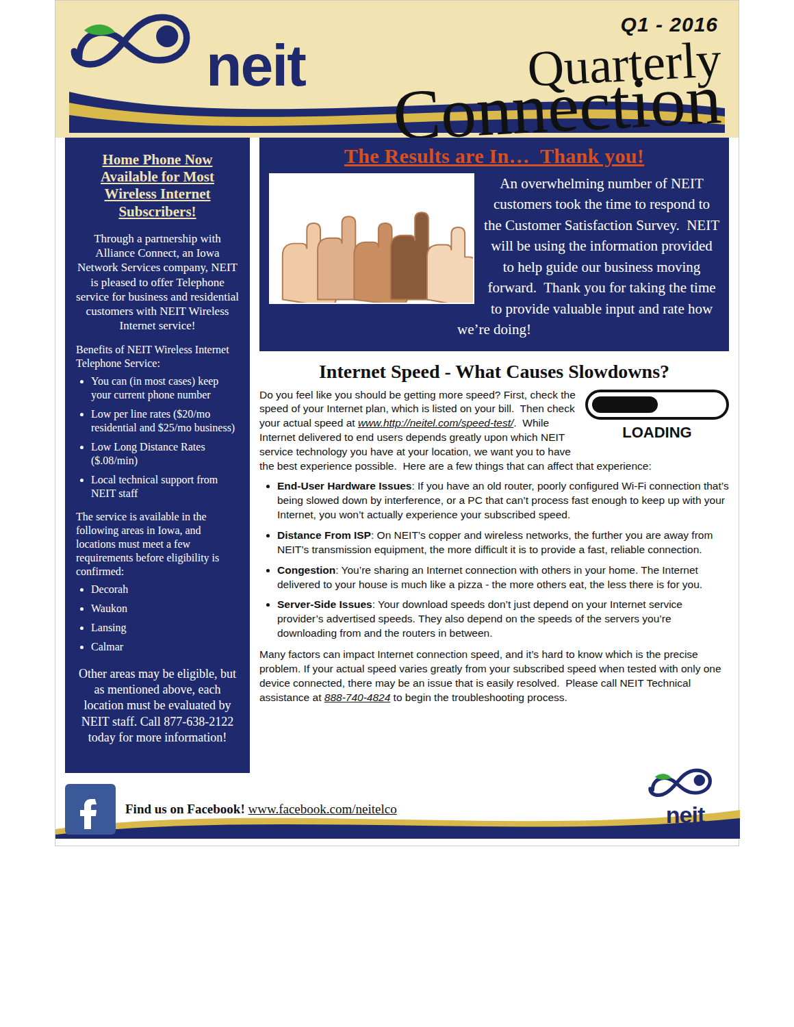neit
Q1 - 2016
Quarterly
Connection
Home Phone Now Available for Most Wireless Internet Subscribers!
Through a partnership with Alliance Connect, an Iowa Network Services company, NEIT is pleased to offer Telephone service for business and residential customers with NEIT Wireless Internet service!
Benefits of NEIT Wireless Internet Telephone Service:
You can (in most cases) keep your current phone number
Low per line rates ($20/mo residential and $25/mo business)
Low Long Distance Rates ($.08/min)
Local technical support from NEIT staff
The service is available in the following areas in Iowa, and locations must meet a few requirements before eligibility is confirmed:
Decorah
Waukon
Lansing
Calmar
Other areas may be eligible, but as mentioned above, each location must be evaluated by NEIT staff. Call 877-638-2122 today for more information!
The Results are In… Thank you!
An overwhelming number of NEIT customers took the time to respond to the Customer Satisfaction Survey. NEIT will be using the information provided to help guide our business moving forward. Thank you for taking the time to provide valuable input and rate how we’re doing!
Internet Speed - What Causes Slowdowns?
LOADING
Do you feel like you should be getting more speed? First, check the speed of your Internet plan, which is listed on your bill. Then check your actual speed at www.http://neitel.com/speed-test/. While Internet delivered to end users depends greatly upon which NEIT service technology you have at your location, we want you to have the best experience possible. Here are a few things that can affect that experience:
End-User Hardware Issues: If you have an old router, poorly configured Wi-Fi connection that’s being slowed down by interference, or a PC that can’t process fast enough to keep up with your Internet, you won’t actually experience your subscribed speed.
Distance From ISP: On NEIT’s copper and wireless networks, the further you are away from NEIT’s transmission equipment, the more difficult it is to provide a fast, reliable connection.
Congestion: You’re sharing an Internet connection with others in your home. The Internet delivered to your house is much like a pizza - the more others eat, the less there is for you.
Server-Side Issues: Your download speeds don’t just depend on your Internet service provider’s advertised speeds. They also depend on the speeds of the servers you’re downloading from and the routers in between.
Many factors can impact Internet connection speed, and it’s hard to know which is the precise problem. If your actual speed varies greatly from your subscribed speed when tested with only one device connected, there may be an issue that is easily resolved. Please call NEIT Technical assistance at 888-740-4824 to begin the troubleshooting process.
Find us on Facebook! www.facebook.com/neitelco
neit
Connecting You Now